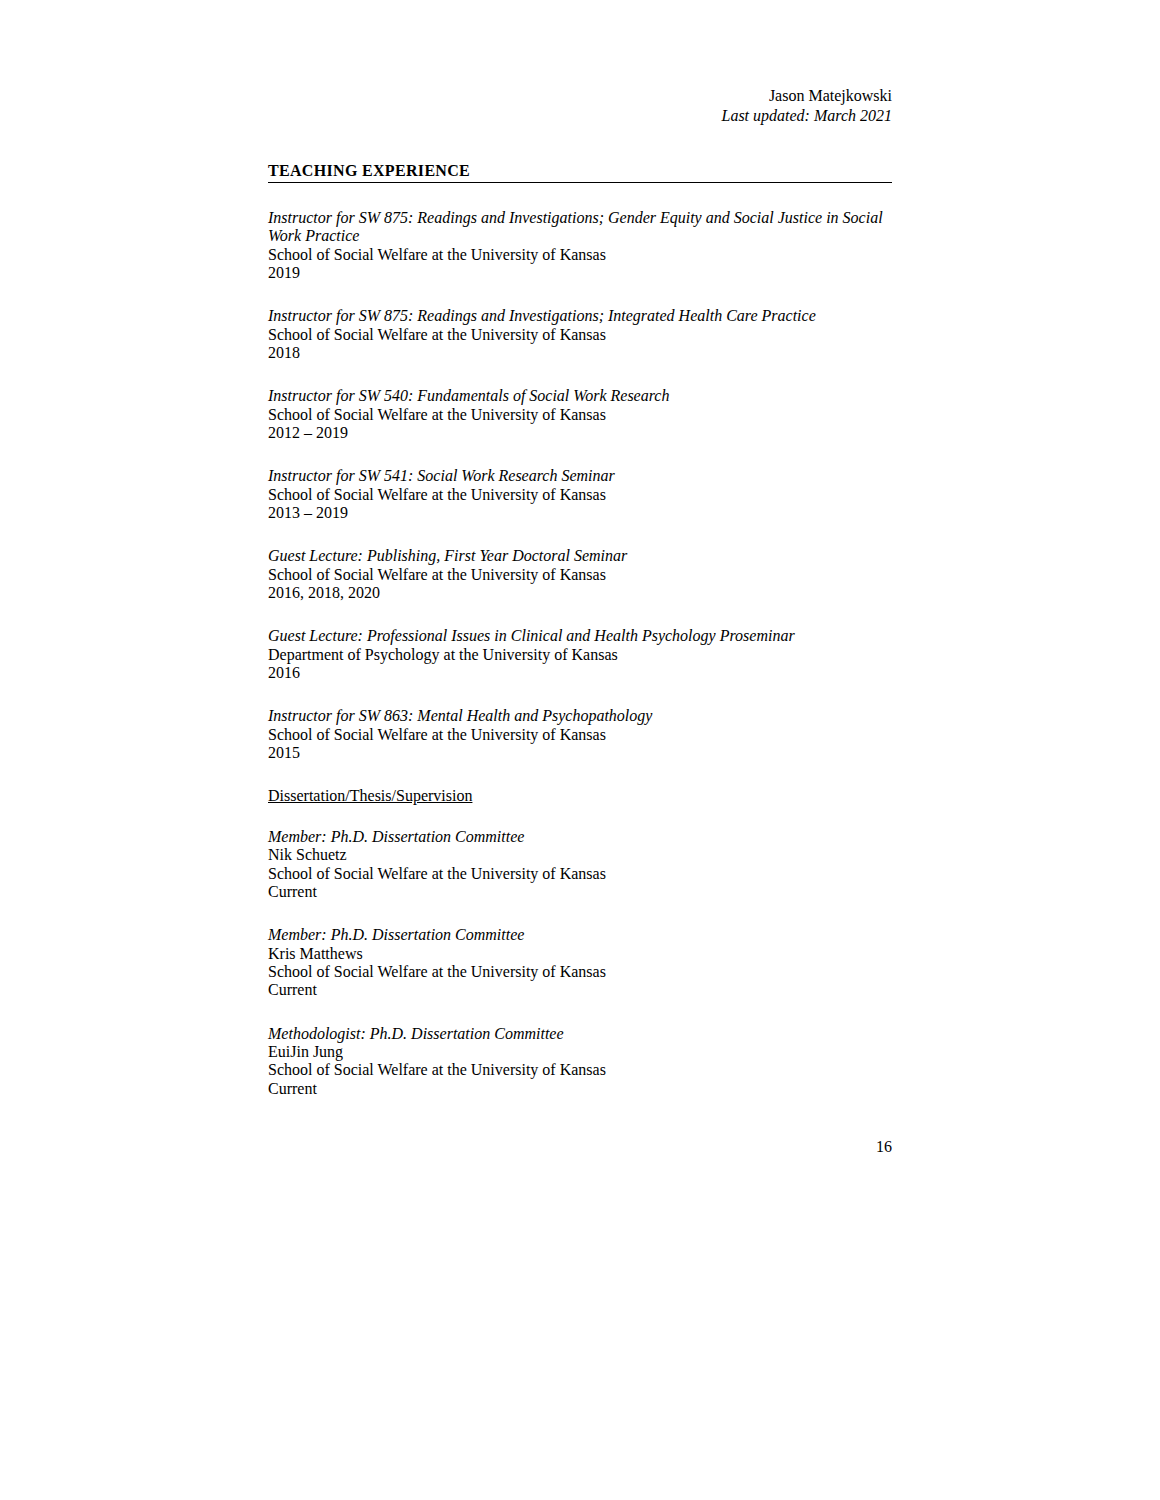Jason Matejkowski Last updated: March 2021
Teaching Experience
Instructor for SW 875: Readings and Investigations; Gender Equity and Social Justice in Social Work Practice School of Social Welfare at the University of Kansas 2019
Instructor for SW 875: Readings and Investigations; Integrated Health Care Practice School of Social Welfare at the University of Kansas 2018
Instructor for SW 540: Fundamentals of Social Work Research School of Social Welfare at the University of Kansas 2012 – 2019
Instructor for SW 541: Social Work Research Seminar School of Social Welfare at the University of Kansas 2013 – 2019
Guest Lecture: Publishing, First Year Doctoral Seminar School of Social Welfare at the University of Kansas 2016, 2018, 2020
Guest Lecture: Professional Issues in Clinical and Health Psychology Proseminar Department of Psychology at the University of Kansas 2016
Instructor for SW 863: Mental Health and Psychopathology School of Social Welfare at the University of Kansas 2015
Dissertation/Thesis/Supervision
Member: Ph.D. Dissertation Committee Nik Schuetz School of Social Welfare at the University of Kansas Current
Member: Ph.D. Dissertation Committee Kris Matthews School of Social Welfare at the University of Kansas Current
Methodologist: Ph.D. Dissertation Committee EuiJin Jung School of Social Welfare at the University of Kansas Current
16